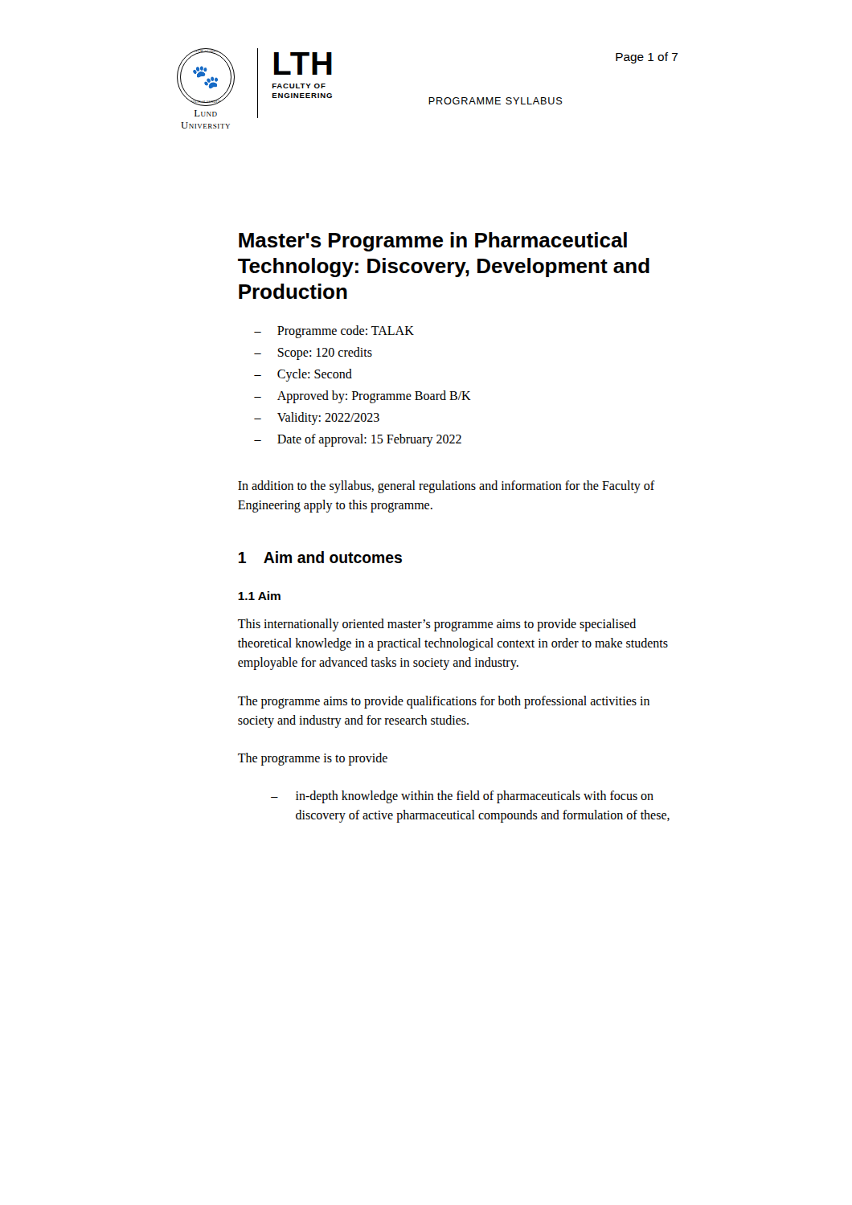SIGILLVM ACADEMIAE
🐾
CAROLINAE LVNDENSIS
Lund
University
LTH
Faculty of
Engineering
Page 1 of 7
PROGRAMME SYLLABUS
Master's Programme in Pharmaceutical Technology: Discovery, Development and Production
Programme code: TALAK
Scope: 120 credits
Cycle: Second
Approved by: Programme Board B/K
Validity: 2022/2023
Date of approval: 15 February 2022
In addition to the syllabus, general regulations and information for the Faculty of Engineering apply to this programme.
1 Aim and outcomes
1.1 Aim
This internationally oriented master’s programme aims to provide specialised theoretical knowledge in a practical technological context in order to make students employable for advanced tasks in society and industry.
The programme aims to provide qualifications for both professional activities in society and industry and for research studies.
The programme is to provide
in-depth knowledge within the field of pharmaceuticals with focus on discovery of active pharmaceutical compounds and formulation of these,